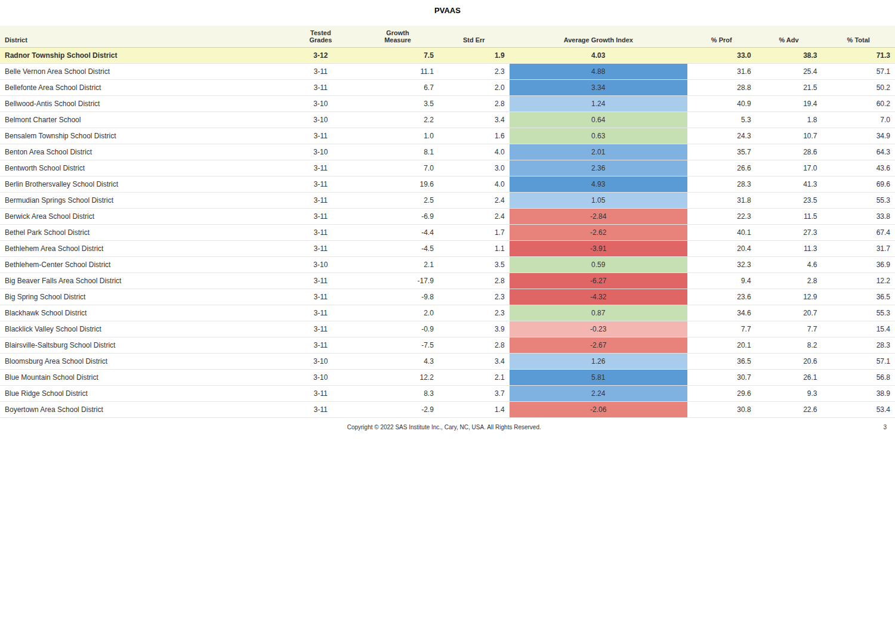PVAAS
| District | Tested Grades | Growth Measure | Std Err | Average Growth Index | % Prof | % Adv | % Total |
| --- | --- | --- | --- | --- | --- | --- | --- |
| Radnor Township School District | 3-12 | 7.5 | 1.9 | 4.03 | 33.0 | 38.3 | 71.3 |
| Belle Vernon Area School District | 3-11 | 11.1 | 2.3 | 4.88 | 31.6 | 25.4 | 57.1 |
| Bellefonte Area School District | 3-11 | 6.7 | 2.0 | 3.34 | 28.8 | 21.5 | 50.2 |
| Bellwood-Antis School District | 3-10 | 3.5 | 2.8 | 1.24 | 40.9 | 19.4 | 60.2 |
| Belmont Charter School | 3-10 | 2.2 | 3.4 | 0.64 | 5.3 | 1.8 | 7.0 |
| Bensalem Township School District | 3-11 | 1.0 | 1.6 | 0.63 | 24.3 | 10.7 | 34.9 |
| Benton Area School District | 3-10 | 8.1 | 4.0 | 2.01 | 35.7 | 28.6 | 64.3 |
| Bentworth School District | 3-11 | 7.0 | 3.0 | 2.36 | 26.6 | 17.0 | 43.6 |
| Berlin Brothersvalley School District | 3-11 | 19.6 | 4.0 | 4.93 | 28.3 | 41.3 | 69.6 |
| Bermudian Springs School District | 3-11 | 2.5 | 2.4 | 1.05 | 31.8 | 23.5 | 55.3 |
| Berwick Area School District | 3-11 | -6.9 | 2.4 | -2.84 | 22.3 | 11.5 | 33.8 |
| Bethel Park School District | 3-11 | -4.4 | 1.7 | -2.62 | 40.1 | 27.3 | 67.4 |
| Bethlehem Area School District | 3-11 | -4.5 | 1.1 | -3.91 | 20.4 | 11.3 | 31.7 |
| Bethlehem-Center School District | 3-10 | 2.1 | 3.5 | 0.59 | 32.3 | 4.6 | 36.9 |
| Big Beaver Falls Area School District | 3-11 | -17.9 | 2.8 | -6.27 | 9.4 | 2.8 | 12.2 |
| Big Spring School District | 3-11 | -9.8 | 2.3 | -4.32 | 23.6 | 12.9 | 36.5 |
| Blackhawk School District | 3-11 | 2.0 | 2.3 | 0.87 | 34.6 | 20.7 | 55.3 |
| Blacklick Valley School District | 3-11 | -0.9 | 3.9 | -0.23 | 7.7 | 7.7 | 15.4 |
| Blairsville-Saltsburg School District | 3-11 | -7.5 | 2.8 | -2.67 | 20.1 | 8.2 | 28.3 |
| Bloomsburg Area School District | 3-10 | 4.3 | 3.4 | 1.26 | 36.5 | 20.6 | 57.1 |
| Blue Mountain School District | 3-10 | 12.2 | 2.1 | 5.81 | 30.7 | 26.1 | 56.8 |
| Blue Ridge School District | 3-11 | 8.3 | 3.7 | 2.24 | 29.6 | 9.3 | 38.9 |
| Boyertown Area School District | 3-11 | -2.9 | 1.4 | -2.06 | 30.8 | 22.6 | 53.4 |
Copyright © 2022 SAS Institute Inc., Cary, NC, USA. All Rights Reserved. 3